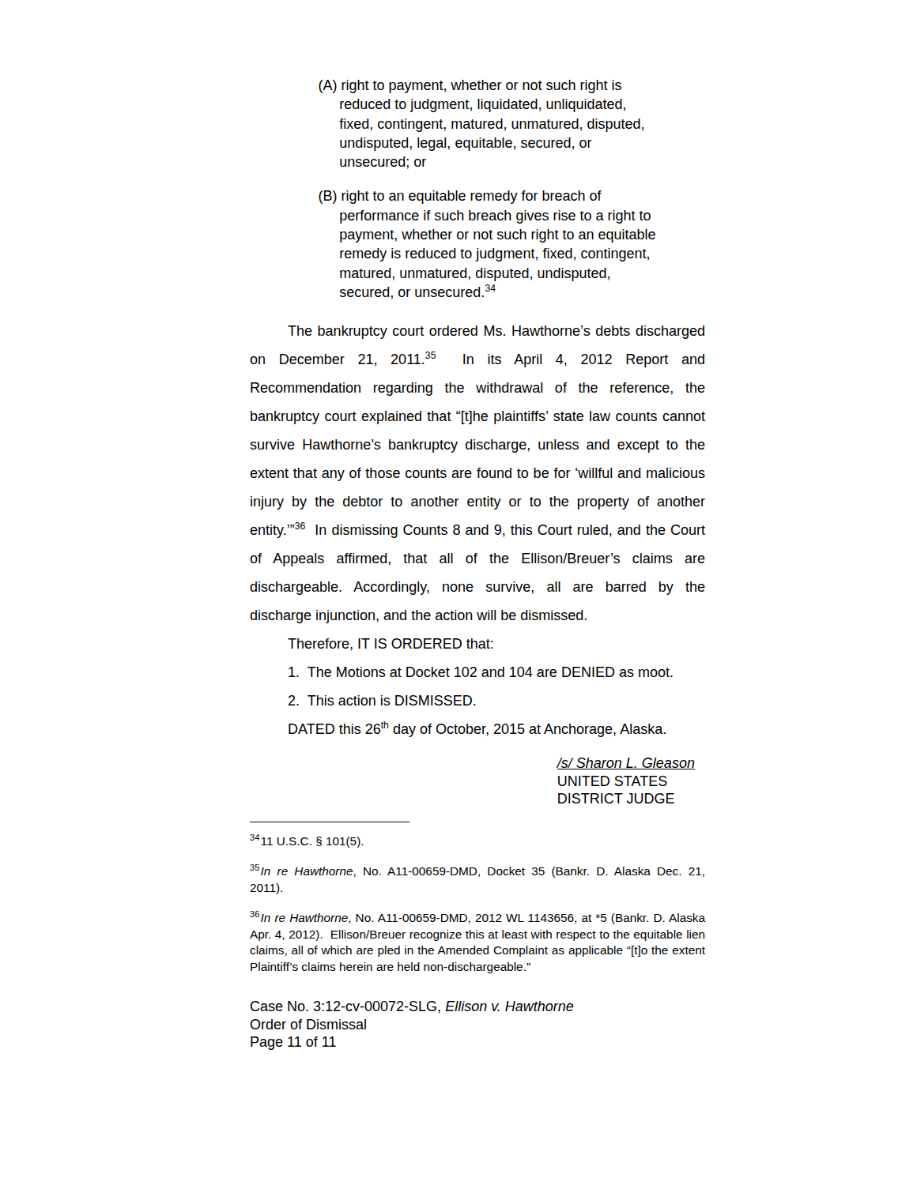(A) right to payment, whether or not such right is reduced to judgment, liquidated, unliquidated, fixed, contingent, matured, unmatured, disputed, undisputed, legal, equitable, secured, or unsecured; or
(B) right to an equitable remedy for breach of performance if such breach gives rise to a right to payment, whether or not such right to an equitable remedy is reduced to judgment, fixed, contingent, matured, unmatured, disputed, undisputed, secured, or unsecured.34
The bankruptcy court ordered Ms. Hawthorne’s debts discharged on December 21, 2011.35 In its April 4, 2012 Report and Recommendation regarding the withdrawal of the reference, the bankruptcy court explained that “[t]he plaintiffs’ state law counts cannot survive Hawthorne’s bankruptcy discharge, unless and except to the extent that any of those counts are found to be for ‘willful and malicious injury by the debtor to another entity or to the property of another entity.’”36 In dismissing Counts 8 and 9, this Court ruled, and the Court of Appeals affirmed, that all of the Ellison/Breuer’s claims are dischargeable. Accordingly, none survive, all are barred by the discharge injunction, and the action will be dismissed.
Therefore, IT IS ORDERED that:
1. The Motions at Docket 102 and 104 are DENIED as moot.
2. This action is DISMISSED.
DATED this 26th day of October, 2015 at Anchorage, Alaska.
/s/ Sharon L. Gleason
UNITED STATES DISTRICT JUDGE
3411 U.S.C. § 101(5).
35 In re Hawthorne, No. A11-00659-DMD, Docket 35 (Bankr. D. Alaska Dec. 21, 2011).
36 In re Hawthorne, No. A11-00659-DMD, 2012 WL 1143656, at *5 (Bankr. D. Alaska Apr. 4, 2012). Ellison/Breuer recognize this at least with respect to the equitable lien claims, all of which are pled in the Amended Complaint as applicable “[t]o the extent Plaintiff’s claims herein are held non-dischargeable.”
Case No. 3:12-cv-00072-SLG, Ellison v. Hawthorne
Order of Dismissal
Page 11 of 11